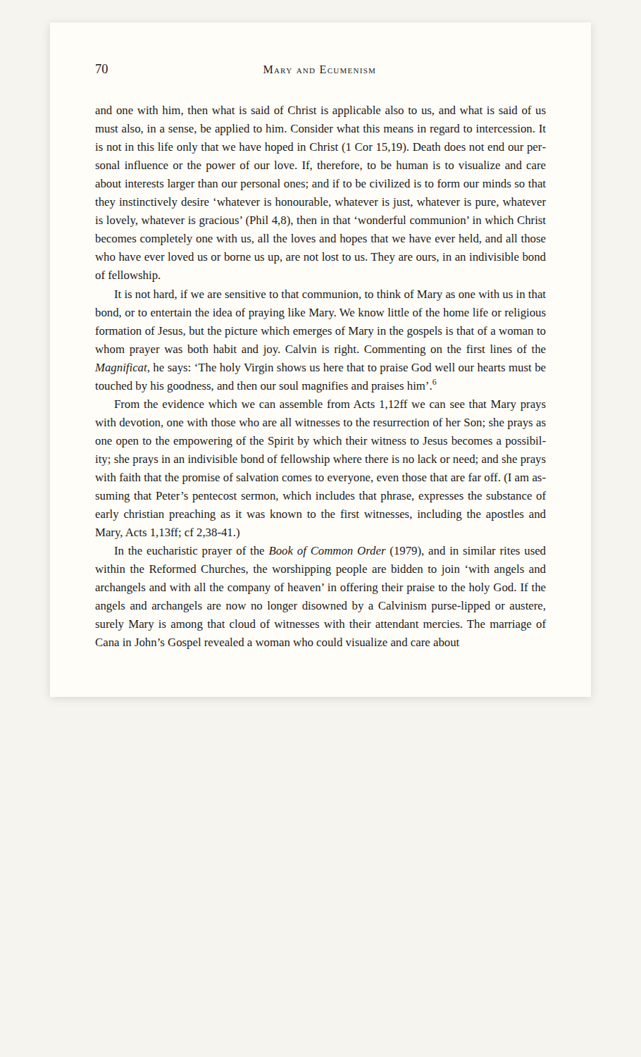70 Mary and Ecumenism
and one with him, then what is said of Christ is applicable also to us, and what is said of us must also, in a sense, be applied to him. Consider what this means in regard to intercession. It is not in this life only that we have hoped in Christ (1 Cor 15,19). Death does not end our personal influence or the power of our love. If, therefore, to be human is to visualize and care about interests larger than our personal ones; and if to be civilized is to form our minds so that they instinctively desire ‘whatever is honourable, whatever is just, whatever is pure, whatever is lovely, whatever is gracious’ (Phil 4,8), then in that ‘wonderful communion’ in which Christ becomes completely one with us, all the loves and hopes that we have ever held, and all those who have ever loved us or borne us up, are not lost to us. They are ours, in an indivisible bond of fellowship.
It is not hard, if we are sensitive to that communion, to think of Mary as one with us in that bond, or to entertain the idea of praying like Mary. We know little of the home life or religious formation of Jesus, but the picture which emerges of Mary in the gospels is that of a woman to whom prayer was both habit and joy. Calvin is right. Commenting on the first lines of the Magnificat, he says: ‘The holy Virgin shows us here that to praise God well our hearts must be touched by his goodness, and then our soul magnifies and praises him’.6
From the evidence which we can assemble from Acts 1,12ff we can see that Mary prays with devotion, one with those who are all witnesses to the resurrection of her Son; she prays as one open to the empowering of the Spirit by which their witness to Jesus becomes a possibility; she prays in an indivisible bond of fellowship where there is no lack or need; and she prays with faith that the promise of salvation comes to everyone, even those that are far off. (I am assuming that Peter’s pentecost sermon, which includes that phrase, expresses the substance of early christian preaching as it was known to the first witnesses, including the apostles and Mary, Acts 1,13ff; cf 2,38-41.)
In the eucharistic prayer of the Book of Common Order (1979), and in similar rites used within the Reformed Churches, the worshipping people are bidden to join ‘with angels and archangels and with all the company of heaven’ in offering their praise to the holy God. If the angels and archangels are now no longer disowned by a Calvinism purse-lipped or austere, surely Mary is among that cloud of witnesses with their attendant mercies. The marriage of Cana in John’s Gospel revealed a woman who could visualize and care about